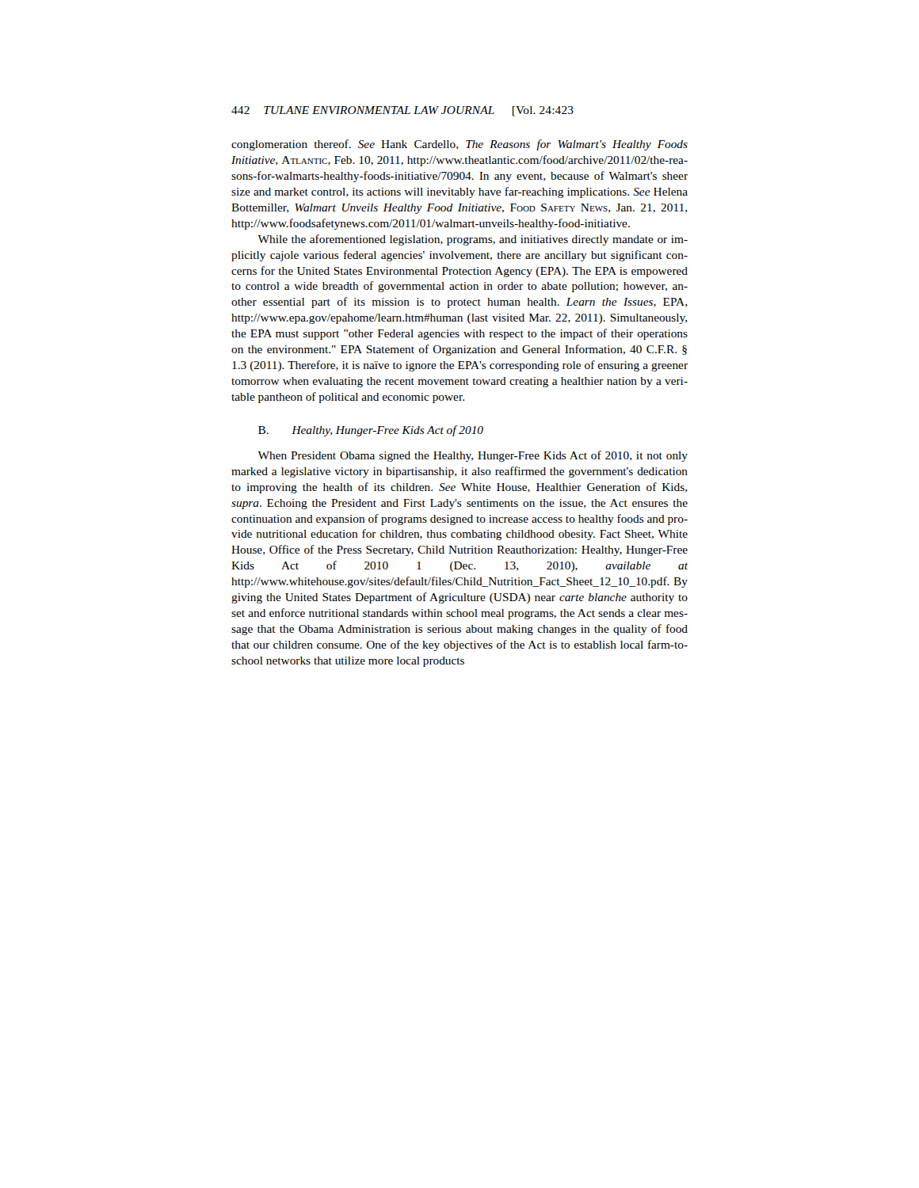442 TULANE ENVIRONMENTAL LAW JOURNAL[Vol. 24:423
conglomeration thereof. See Hank Cardello, The Reasons for Walmart's Healthy Foods Initiative, Atlantic, Feb. 10, 2011, http://www.theatlantic.com/food/archive/2011/02/the-reasons-for-walmarts-healthy-foods-initiative/70904. In any event, because of Walmart's sheer size and market control, its actions will inevitably have far-reaching implications. See Helena Bottemiller, Walmart Unveils Healthy Food Initiative, Food Safety News, Jan. 21, 2011, http://www.foodsafetynews.com/2011/01/walmart-unveils-healthy-food-initiative.
While the aforementioned legislation, programs, and initiatives directly mandate or implicitly cajole various federal agencies' involvement, there are ancillary but significant concerns for the United States Environmental Protection Agency (EPA). The EPA is empowered to control a wide breadth of governmental action in order to abate pollution; however, another essential part of its mission is to protect human health. Learn the Issues, EPA, http://www.epa.gov/epahome/learn.htm#human (last visited Mar. 22, 2011). Simultaneously, the EPA must support "other Federal agencies with respect to the impact of their operations on the environment." EPA Statement of Organization and General Information, 40 C.F.R. § 1.3 (2011). Therefore, it is naïve to ignore the EPA's corresponding role of ensuring a greener tomorrow when evaluating the recent movement toward creating a healthier nation by a veritable pantheon of political and economic power.
B. Healthy, Hunger-Free Kids Act of 2010
When President Obama signed the Healthy, Hunger-Free Kids Act of 2010, it not only marked a legislative victory in bipartisanship, it also reaffirmed the government's dedication to improving the health of its children. See White House, Healthier Generation of Kids, supra. Echoing the President and First Lady's sentiments on the issue, the Act ensures the continuation and expansion of programs designed to increase access to healthy foods and provide nutritional education for children, thus combating childhood obesity. Fact Sheet, White House, Office of the Press Secretary, Child Nutrition Reauthorization: Healthy, Hunger-Free Kids Act of 2010 1 (Dec. 13, 2010), available at http://www.whitehouse.gov/sites/default/files/Child_Nutrition_Fact_Sheet_12_10_10.pdf. By giving the United States Department of Agriculture (USDA) near carte blanche authority to set and enforce nutritional standards within school meal programs, the Act sends a clear message that the Obama Administration is serious about making changes in the quality of food that our children consume. One of the key objectives of the Act is to establish local farm-to-school networks that utilize more local products